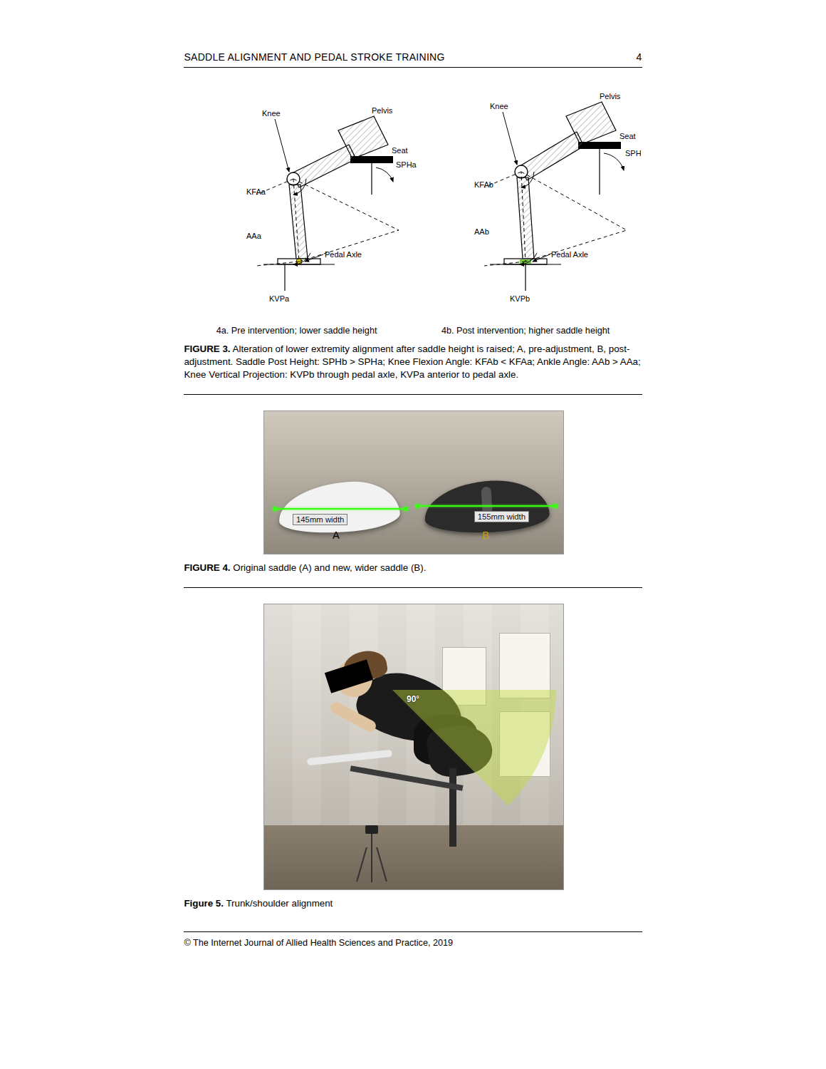Saddle Alignment and Pedal Stroke Training 4
Knee Pelvis Seat SPHa KFAa AAa Pedal Axle KVPa Knee Pelvis Seat SPHb KFAb AAb Pedal Axle KVPb
4a. Pre intervention; lower saddle height 4b. Post intervention; higher saddle height
FIGURE 3. Alteration of lower extremity alignment after saddle height is raised; A, pre-adjustment, B, post-adjustment. Saddle Post Height: SPHb > SPHa; Knee Flexion Angle: KFAb < KFAa; Ankle Angle: AAb > AAa; Knee Vertical Projection: KVPb through pedal axle, KVPa anterior to pedal axle.
145mm width
155mm width
A
B
FIGURE 4. Original saddle (A) and new, wider saddle (B).
90°
Figure 5. Trunk/shoulder alignment
© The Internet Journal of Allied Health Sciences and Practice, 2019